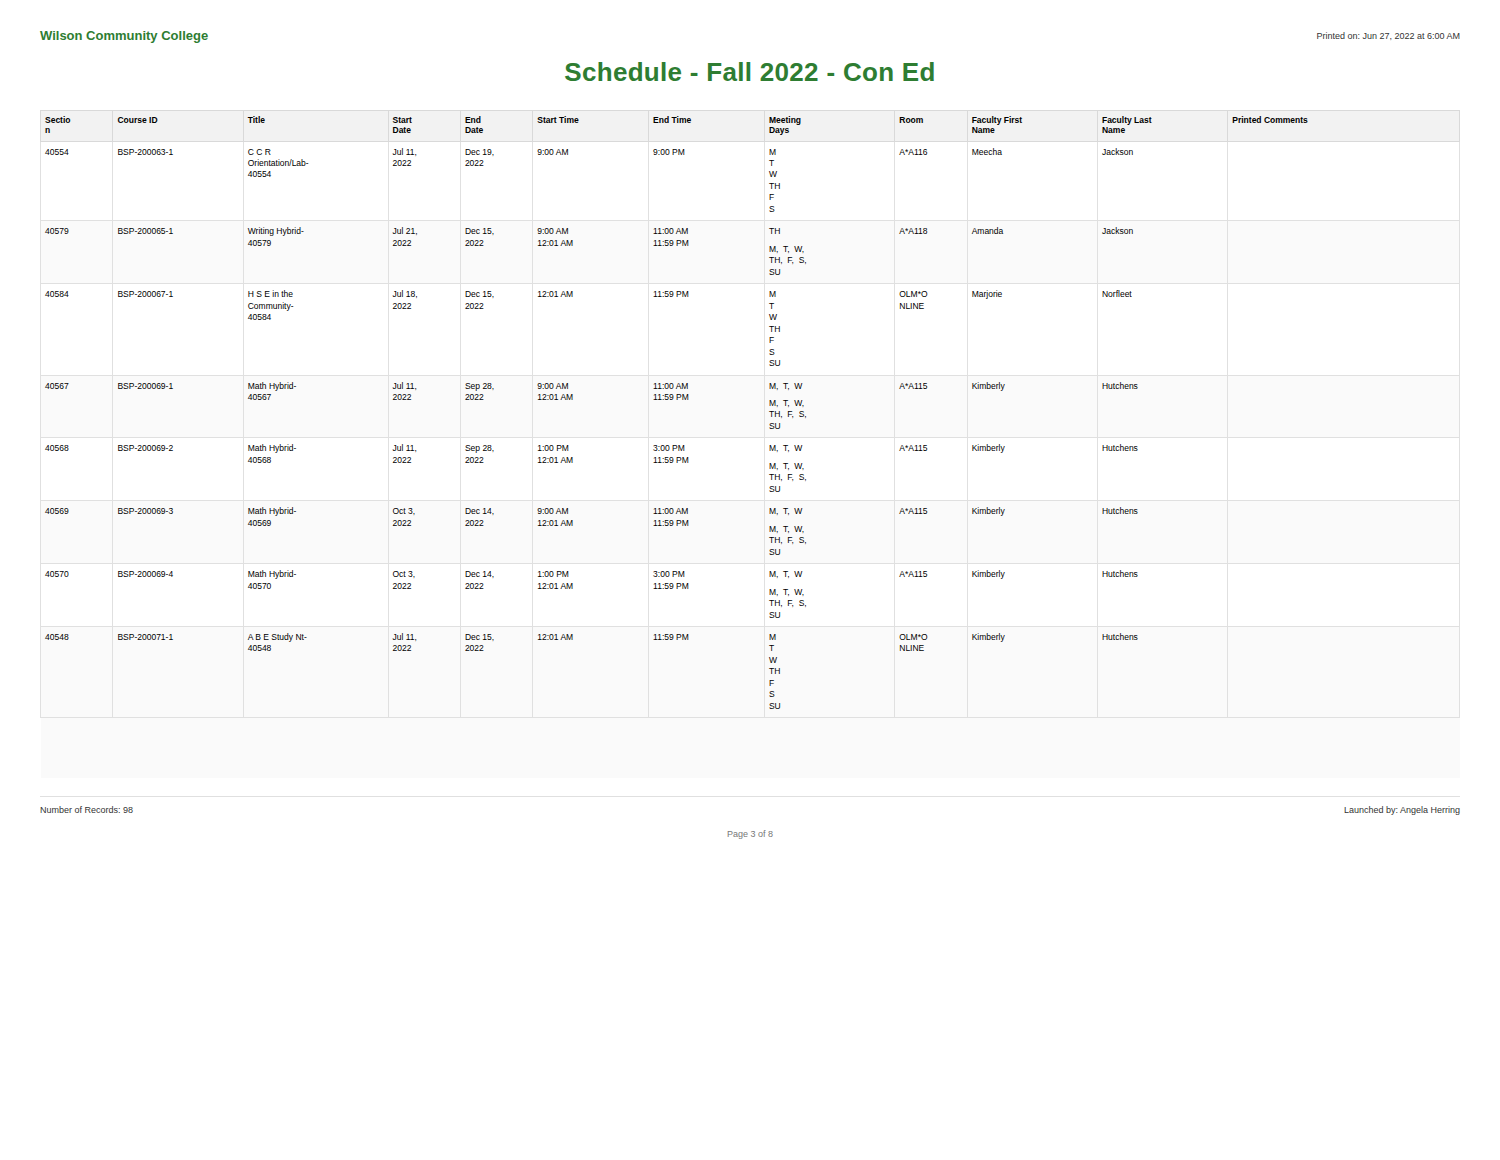Wilson Community College
Printed on: Jun 27, 2022 at 6:00 AM
Schedule - Fall 2022 - Con Ed
| Sectio n | Course ID | Title | Start Date | End Date | Start Time | End Time | Meeting Days | Room | Faculty First Name | Faculty Last Name | Printed Comments |
| --- | --- | --- | --- | --- | --- | --- | --- | --- | --- | --- | --- |
| 40554 | BSP-200063-1 | C C R Orientation/Lab- 40554 | Jul 11, 2022 | Dec 19, 2022 | 9:00 AM | 9:00 PM | M T W TH F S | A*A116 | Meecha | Jackson | |
| 40579 | BSP-200065-1 | Writing Hybrid- 40579 | Jul 21, 2022 | Dec 15, 2022 | 9:00 AM 12:01 AM | 11:00 AM 11:59 PM | TH M, T, W, TH, F, S, SU | A*A118 | Amanda | Jackson | |
| 40584 | BSP-200067-1 | H S E in the Community- 40584 | Jul 18, 2022 | Dec 15, 2022 | 12:01 AM | 11:59 PM | M T W TH F S SU | OLM*O NLINE | Marjorie | Norfleet | |
| 40567 | BSP-200069-1 | Math Hybrid- 40567 | Jul 11, 2022 | Sep 28, 2022 | 9:00 AM 12:01 AM | 11:00 AM 11:59 PM | M, T, W M, T, W, TH, F, S, SU | A*A115 | Kimberly | Hutchens | |
| 40568 | BSP-200069-2 | Math Hybrid- 40568 | Jul 11, 2022 | Sep 28, 2022 | 1:00 PM 12:01 AM | 3:00 PM 11:59 PM | M, T, W M, T, W, TH, F, S, SU | A*A115 | Kimberly | Hutchens | |
| 40569 | BSP-200069-3 | Math Hybrid- 40569 | Oct 3, 2022 | Dec 14, 2022 | 9:00 AM 12:01 AM | 11:00 AM 11:59 PM | M, T, W M, T, W, TH, F, S, SU | A*A115 | Kimberly | Hutchens | |
| 40570 | BSP-200069-4 | Math Hybrid- 40570 | Oct 3, 2022 | Dec 14, 2022 | 1:00 PM 12:01 AM | 3:00 PM 11:59 PM | M, T, W M, T, W, TH, F, S, SU | A*A115 | Kimberly | Hutchens | |
| 40548 | BSP-200071-1 | A B E Study Nt- 40548 | Jul 11, 2022 | Dec 15, 2022 | 12:01 AM | 11:59 PM | M T W TH F S SU | OLM*O NLINE | Kimberly | Hutchens | |
Number of Records: 98
Launched by: Angela Herring
Page 3 of 8